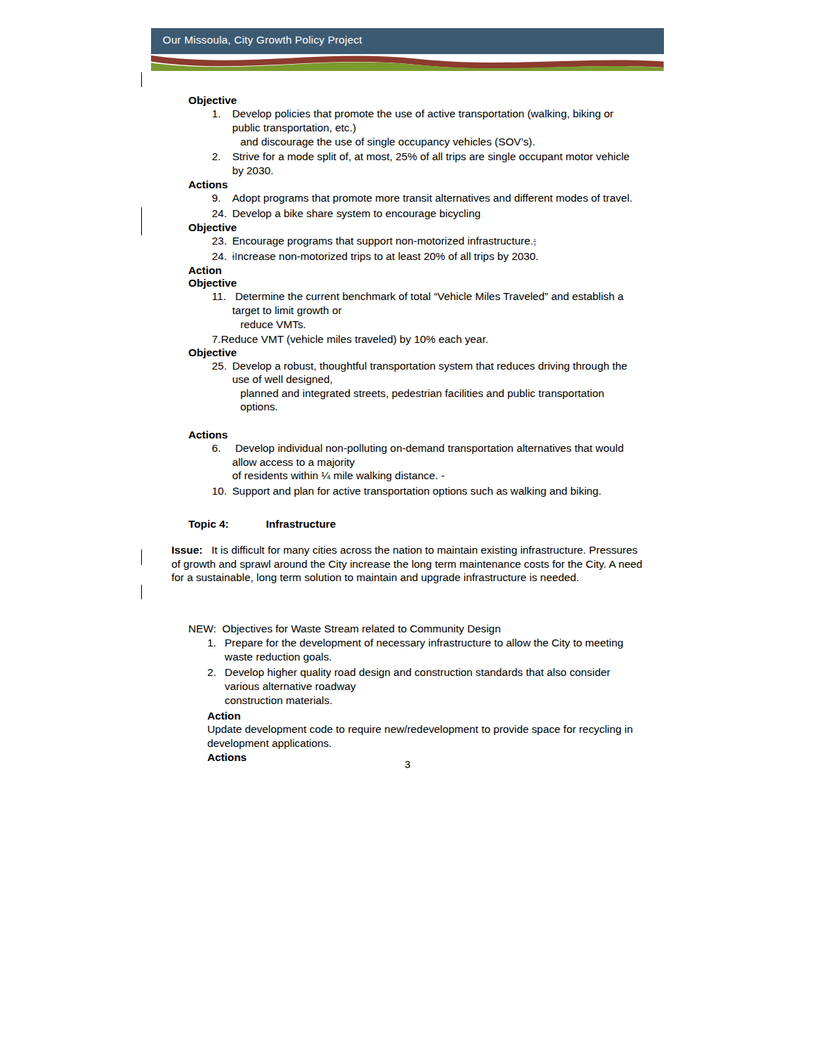Our Missoula, City Growth Policy Project
Objective
1. Develop policies that promote the use of active transportation (walking, biking or public transportation, etc.)and discourage the use of single occupancy vehicles (SOV’s).
2. Strive for a mode split of, at most, 25% of all trips are single occupant motor vehicle by 2030.
Actions
9. Adopt programs that promote more transit alternatives and different modes of travel.
24. Develop a bike share system to encourage bicycling
Objective
23. Encourage programs that support non-motorized infrastructure.;
24. iIncrease non-motorized trips to at least 20% of all trips by 2030.
Action
Objective
11. Determine the current benchmark of total “Vehicle Miles Traveled” and establish a target to limit growth orreduce VMTs.
7.Reduce VMT (vehicle miles traveled) by 10% each year.
Objective
25. Develop a robust, thoughtful transportation system that reduces driving through the use of well designed,planned and integrated streets, pedestrian facilities and public transportation options.
Actions
6. Develop individual non-polluting on-demand transportation alternatives that would allow access to a majorityof residents within ¼ mile walking distance. -
10. Support and plan for active transportation options such as walking and biking.
Topic 4: Infrastructure
Issue: It is difficult for many cities across the nation to maintain existing infrastructure. Pressures of growth and sprawl around the City increase the long term maintenance costs for the City. A need for a sustainable, long term solution to maintain and upgrade infrastructure is needed.
NEW: Objectives for Waste Stream related to Community Design
1. Prepare for the development of necessary infrastructure to allow the City to meeting waste reduction goals.
2. Develop higher quality road design and construction standards that also consider various alternative roadwayconstruction materials.
Action
Update development code to require new/redevelopment to provide space for recycling in development applications.
Actions
3